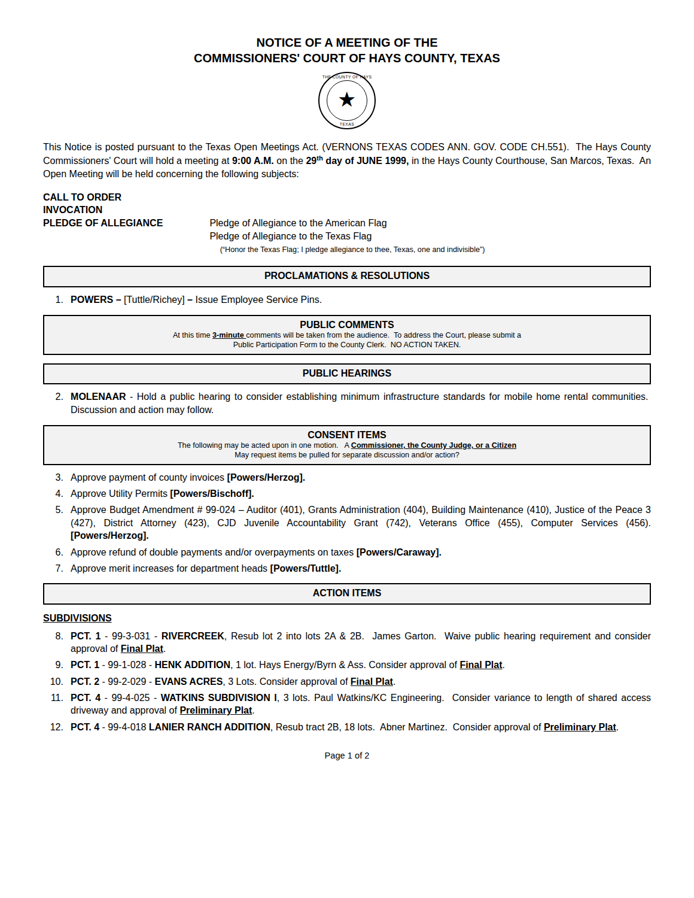NOTICE OF A MEETING OF THE
COMMISSIONERS' COURT OF HAYS COUNTY, TEXAS
THE COUNTY OF HAYS
★
TEXAS
This Notice is posted pursuant to the Texas Open Meetings Act. (VERNONS TEXAS CODES ANN. GOV. CODE CH.551). The Hays County Commissioners' Court will hold a meeting at 9:00 A.M. on the 29th day of JUNE 1999, in the Hays County Courthouse, San Marcos, Texas. An Open Meeting will be held concerning the following subjects:
CALL TO ORDER
INVOCATION
PLEDGE OF ALLEGIANCE
Pledge of Allegiance to the American Flag
Pledge of Allegiance to the Texas Flag
(“Honor the Texas Flag; I pledge allegiance to thee, Texas, one and indivisible”)
PROCLAMATIONS & RESOLUTIONS
POWERS – [Tuttle/Richey] – Issue Employee Service Pins.
PUBLIC COMMENTS
At this time 3-minute comments will be taken from the audience. To address the Court, please submit a
Public Participation Form to the County Clerk. NO ACTION TAKEN.
PUBLIC HEARINGS
MOLENAAR - Hold a public hearing to consider establishing minimum infrastructure standards for mobile home rental communities. Discussion and action may follow.
CONSENT ITEMS
The following may be acted upon in one motion. A Commissioner, the County Judge, or a Citizen
May request items be pulled for separate discussion and/or action?
Approve payment of county invoices [Powers/Herzog].
Approve Utility Permits [Powers/Bischoff].
Approve Budget Amendment # 99-024 – Auditor (401), Grants Administration (404), Building Maintenance (410), Justice of the Peace 3 (427), District Attorney (423), CJD Juvenile Accountability Grant (742), Veterans Office (455), Computer Services (456). [Powers/Herzog].
Approve refund of double payments and/or overpayments on taxes [Powers/Caraway].
Approve merit increases for department heads [Powers/Tuttle].
ACTION ITEMS
SUBDIVISIONS
PCT. 1 - 99-3-031 - RIVERCREEK, Resub lot 2 into lots 2A & 2B. James Garton. Waive public hearing requirement and consider approval of Final Plat.
PCT. 1 - 99-1-028 - HENK ADDITION, 1 lot. Hays Energy/Byrn & Ass. Consider approval of Final Plat.
PCT. 2 - 99-2-029 - EVANS ACRES, 3 Lots. Consider approval of Final Plat.
PCT. 4 - 99-4-025 - WATKINS SUBDIVISION I, 3 lots. Paul Watkins/KC Engineering. Consider variance to length of shared access driveway and approval of Preliminary Plat.
PCT. 4 - 99-4-018 LANIER RANCH ADDITION, Resub tract 2B, 18 lots. Abner Martinez. Consider approval of Preliminary Plat.
Page 1 of 2